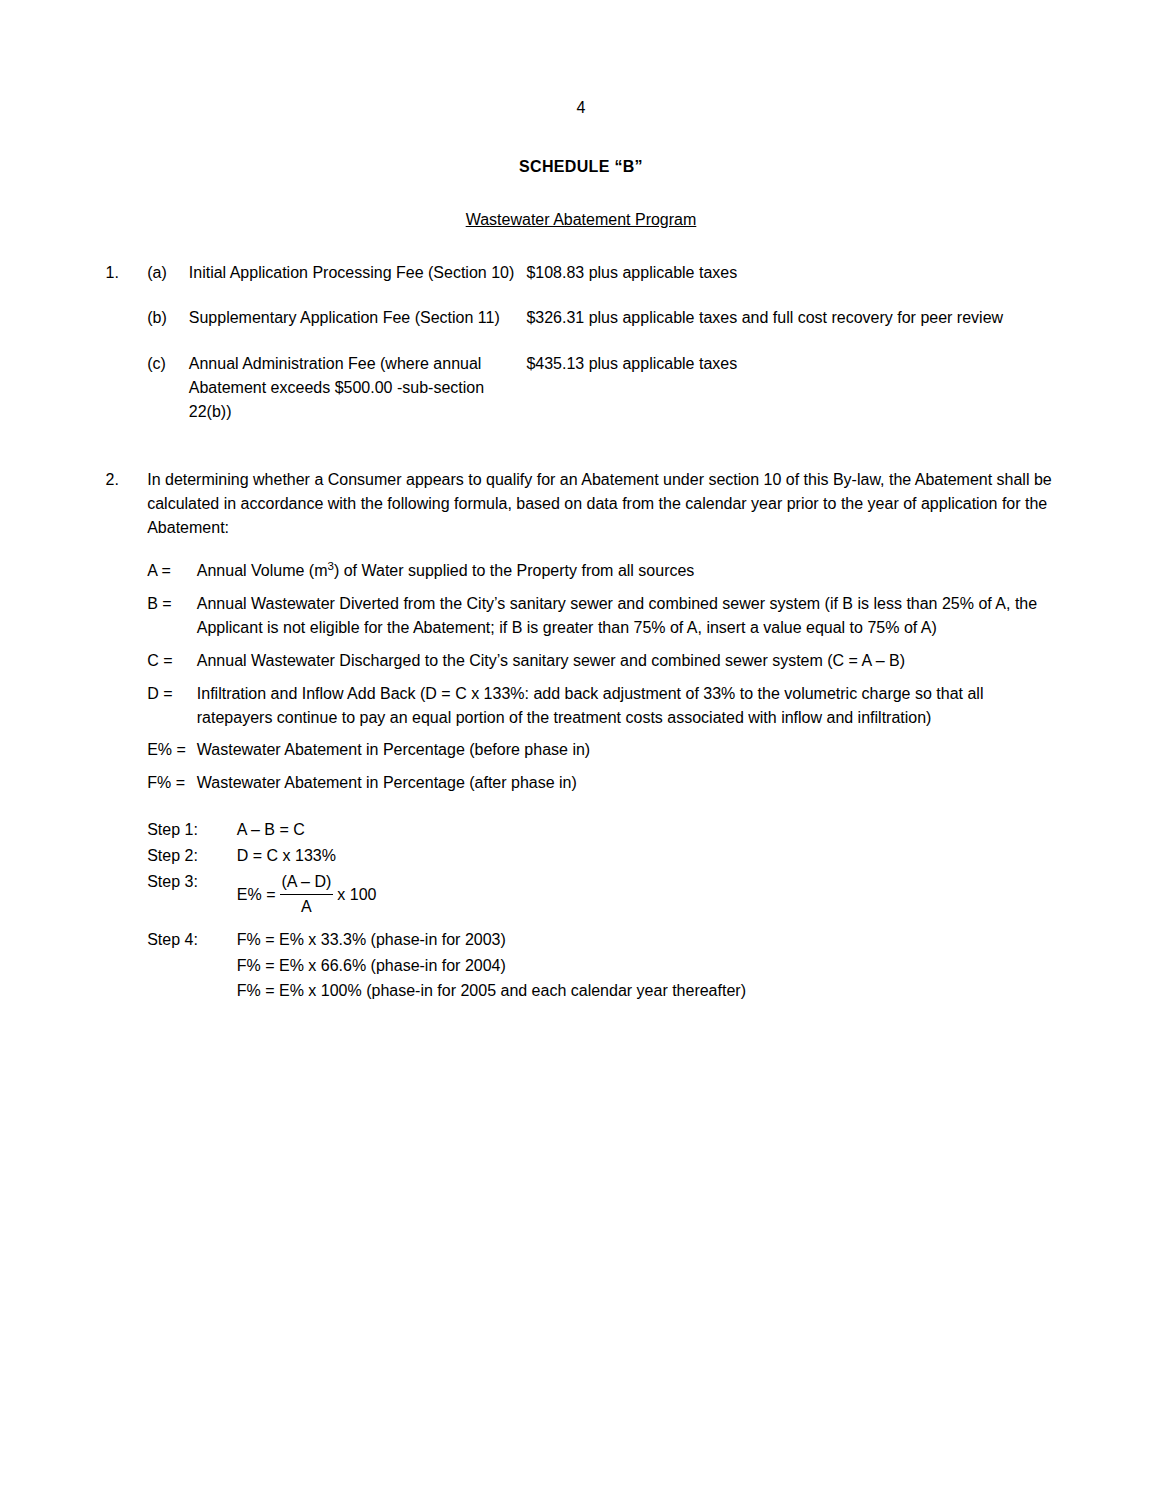4
SCHEDULE “B”
Wastewater Abatement Program
1.
(a)
Initial Application Processing Fee (Section 10)
$108.83 plus applicable taxes
(b)
Supplementary Application Fee (Section 11)
$326.31 plus applicable taxes and full cost recovery for peer review
(c)
Annual Administration Fee (where annual Abatement exceeds $500.00 -sub-section 22(b))
$435.13 plus applicable taxes
2.
In determining whether a Consumer appears to qualify for an Abatement under section 10 of this By-law, the Abatement shall be calculated in accordance with the following formula, based on data from the calendar year prior to the year of application for the Abatement:
A =
Annual Volume (m3) of Water supplied to the Property from all sources
B =
Annual Wastewater Diverted from the City’s sanitary sewer and combined sewer system (if B is less than 25% of A, the Applicant is not eligible for the Abatement; if B is greater than 75% of A, insert a value equal to 75% of A)
C =
Annual Wastewater Discharged to the City’s sanitary sewer and combined sewer system (C = A – B)
D =
Infiltration and Inflow Add Back (D = C x 133%: add back adjustment of 33% to the volumetric charge so that all ratepayers continue to pay an equal portion of the treatment costs associated with inflow and infiltration)
E% =
Wastewater Abatement in Percentage (before phase in)
F% =
Wastewater Abatement in Percentage (after phase in)
Step 1:
A – B = C
Step 2:
D = C x 133%
Step 3:
E% = (A – D) A x 100
Step 4:
F% = E% x 33.3% (phase-in for 2003)
F% = E% x 66.6% (phase-in for 2004)
F% = E% x 100% (phase-in for 2005 and each calendar year thereafter)